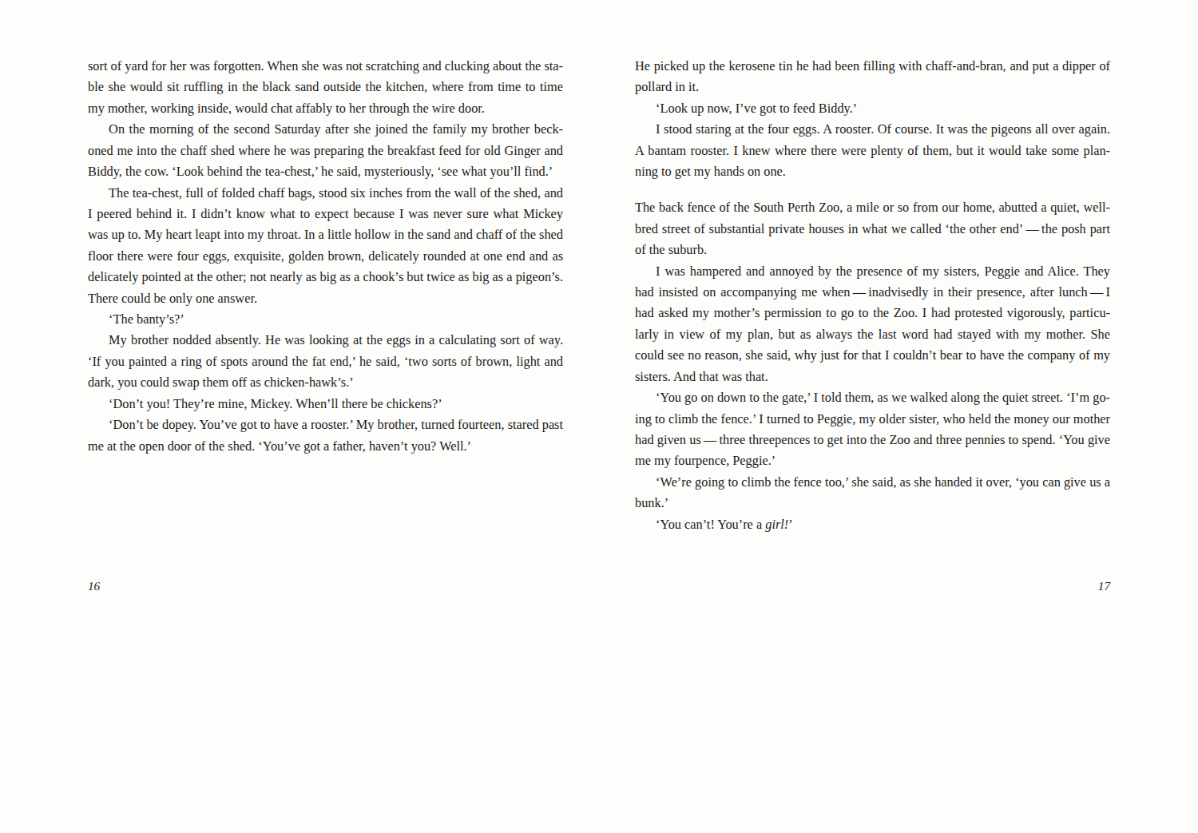sort of yard for her was forgotten. When she was not scratching and clucking about the stable she would sit ruffling in the black sand outside the kitchen, where from time to time my mother, working inside, would chat affably to her through the wire door.
On the morning of the second Saturday after she joined the family my brother beckoned me into the chaff shed where he was preparing the breakfast feed for old Ginger and Biddy, the cow. ‘Look behind the tea-chest,’ he said, mysteriously, ‘see what you’ll find.’
The tea-chest, full of folded chaff bags, stood six inches from the wall of the shed, and I peered behind it. I didn’t know what to expect because I was never sure what Mickey was up to. My heart leapt into my throat. In a little hollow in the sand and chaff of the shed floor there were four eggs, exquisite, golden brown, delicately rounded at one end and as delicately pointed at the other; not nearly as big as a chook’s but twice as big as a pigeon’s. There could be only one answer.
‘The banty’s?’
My brother nodded absently. He was looking at the eggs in a calculating sort of way. ‘If you painted a ring of spots around the fat end,’ he said, ‘two sorts of brown, light and dark, you could swap them off as chicken-hawk’s.’
‘Don’t you! They’re mine, Mickey. When’ll there be chickens?’
‘Don’t be dopey. You’ve got to have a rooster.’ My brother, turned fourteen, stared past me at the open door of the shed. ‘You’ve got a father, haven’t you? Well.’
He picked up the kerosene tin he had been filling with chaff-and-bran, and put a dipper of pollard in it.
‘Look up now, I’ve got to feed Biddy.’
I stood staring at the four eggs. A rooster. Of course. It was the pigeons all over again. A bantam rooster. I knew where there were plenty of them, but it would take some planning to get my hands on one.
The back fence of the South Perth Zoo, a mile or so from our home, abutted a quiet, well-bred street of substantial private houses in what we called ‘the other end’ — the posh part of the suburb.
I was hampered and annoyed by the presence of my sisters, Peggie and Alice. They had insisted on accompanying me when — inadvisedly in their presence, after lunch — I had asked my mother’s permission to go to the Zoo. I had protested vigorously, particularly in view of my plan, but as always the last word had stayed with my mother. She could see no reason, she said, why just for that I couldn’t bear to have the company of my sisters. And that was that.
‘You go on down to the gate,’ I told them, as we walked along the quiet street. ‘I’m going to climb the fence.’ I turned to Peggie, my older sister, who held the money our mother had given us — three threepences to get into the Zoo and three pennies to spend. ‘You give me my fourpence, Peggie.’
‘We’re going to climb the fence too,’ she said, as she handed it over, ‘you can give us a bunk.’
‘You can’t! You’re a girl!’
16
17